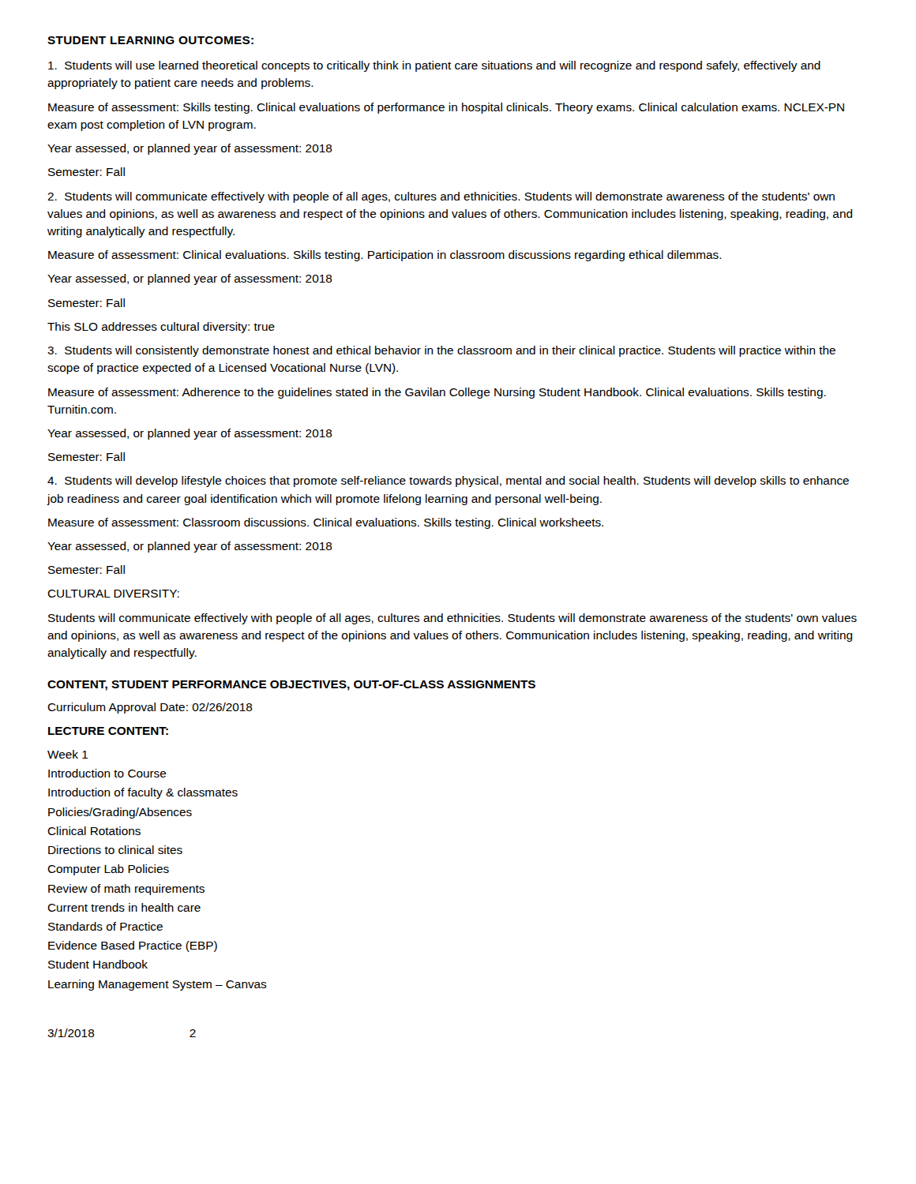STUDENT LEARNING OUTCOMES:
1. Students will use learned theoretical concepts to critically think in patient care situations and will recognize and respond safely, effectively and appropriately to patient care needs and problems.
Measure of assessment: Skills testing. Clinical evaluations of performance in hospital clinicals. Theory exams. Clinical calculation exams. NCLEX-PN exam post completion of LVN program.
Year assessed, or planned year of assessment: 2018
Semester: Fall
2. Students will communicate effectively with people of all ages, cultures and ethnicities. Students will demonstrate awareness of the students' own values and opinions, as well as awareness and respect of the opinions and values of others. Communication includes listening, speaking, reading, and writing analytically and respectfully.
Measure of assessment: Clinical evaluations. Skills testing. Participation in classroom discussions regarding ethical dilemmas.
Year assessed, or planned year of assessment: 2018
Semester: Fall
This SLO addresses cultural diversity: true
3. Students will consistently demonstrate honest and ethical behavior in the classroom and in their clinical practice. Students will practice within the scope of practice expected of a Licensed Vocational Nurse (LVN).
Measure of assessment: Adherence to the guidelines stated in the Gavilan College Nursing Student Handbook. Clinical evaluations. Skills testing. Turnitin.com.
Year assessed, or planned year of assessment: 2018
Semester: Fall
4. Students will develop lifestyle choices that promote self-reliance towards physical, mental and social health. Students will develop skills to enhance job readiness and career goal identification which will promote lifelong learning and personal well-being.
Measure of assessment: Classroom discussions. Clinical evaluations. Skills testing. Clinical worksheets.
Year assessed, or planned year of assessment: 2018
Semester: Fall
CULTURAL DIVERSITY:
Students will communicate effectively with people of all ages, cultures and ethnicities. Students will demonstrate awareness of the students' own values and opinions, as well as awareness and respect of the opinions and values of others. Communication includes listening, speaking, reading, and writing analytically and respectfully.
CONTENT, STUDENT PERFORMANCE OBJECTIVES, OUT-OF-CLASS ASSIGNMENTS
Curriculum Approval Date: 02/26/2018
LECTURE CONTENT:
Week 1
Introduction to Course
Introduction of faculty & classmates
Policies/Grading/Absences
Clinical Rotations
Directions to clinical sites
Computer Lab Policies
Review of math requirements
Current trends in health care
Standards of Practice
Evidence Based Practice (EBP)
Student Handbook
Learning Management System – Canvas
3/1/2018 2